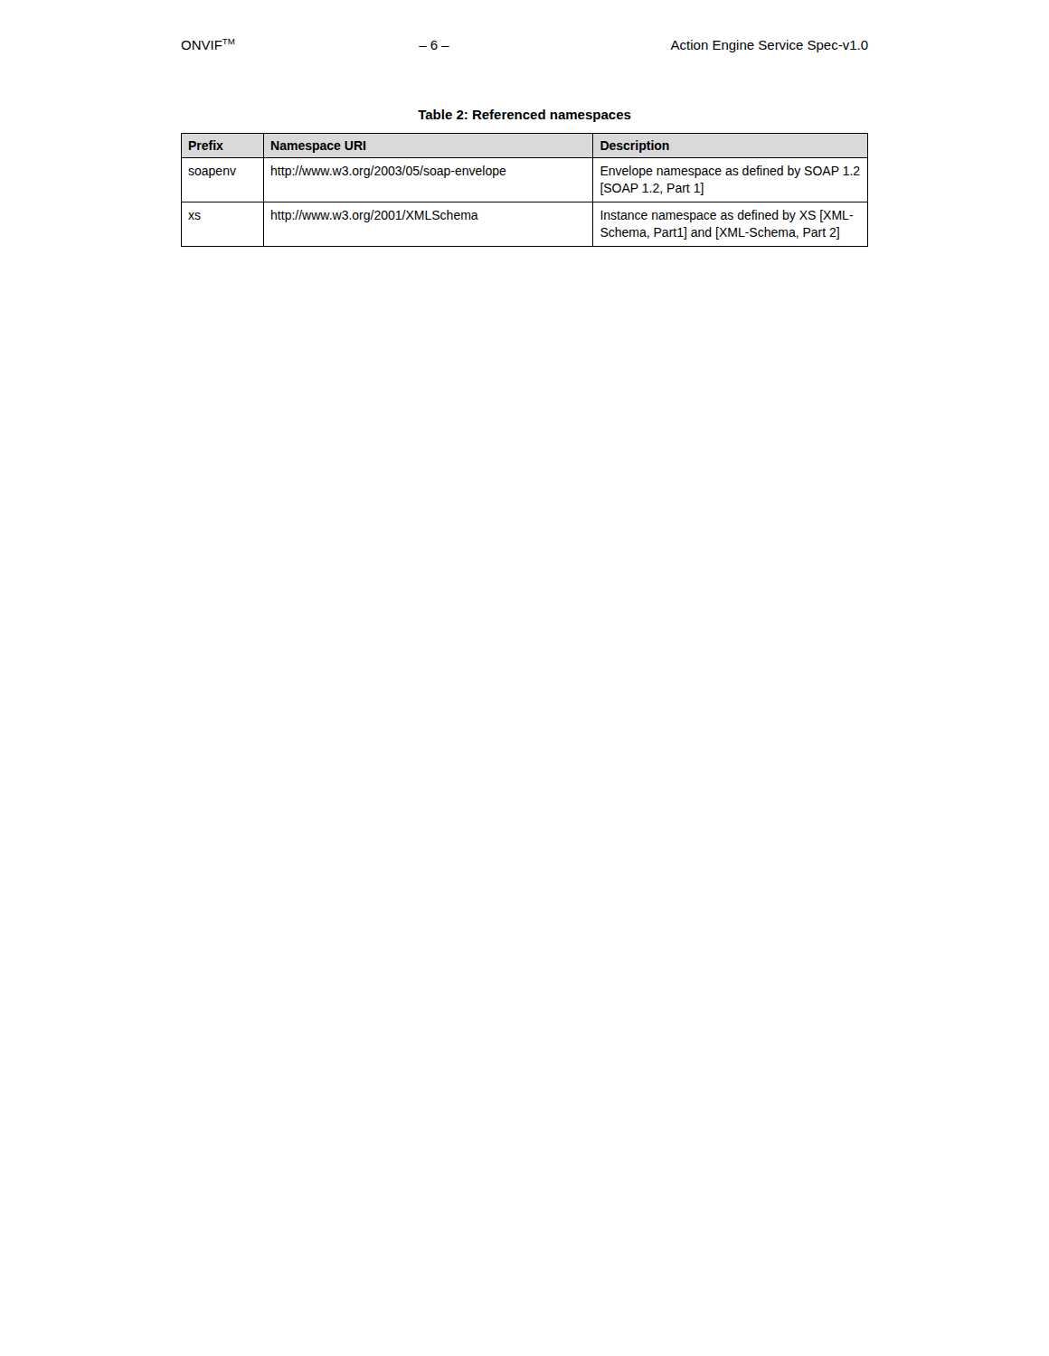ONVIFTM
– 6 –
Action Engine Service Spec-v1.0
Table 2: Referenced namespaces
| Prefix | Namespace URI | Description |
| --- | --- | --- |
| soapenv | http://www.w3.org/2003/05/soap-envelope | Envelope namespace as defined by SOAP 1.2 [SOAP 1.2, Part 1] |
| xs | http://www.w3.org/2001/XMLSchema | Instance namespace as defined by XS [XML-Schema, Part1] and [XML-Schema, Part 2] |